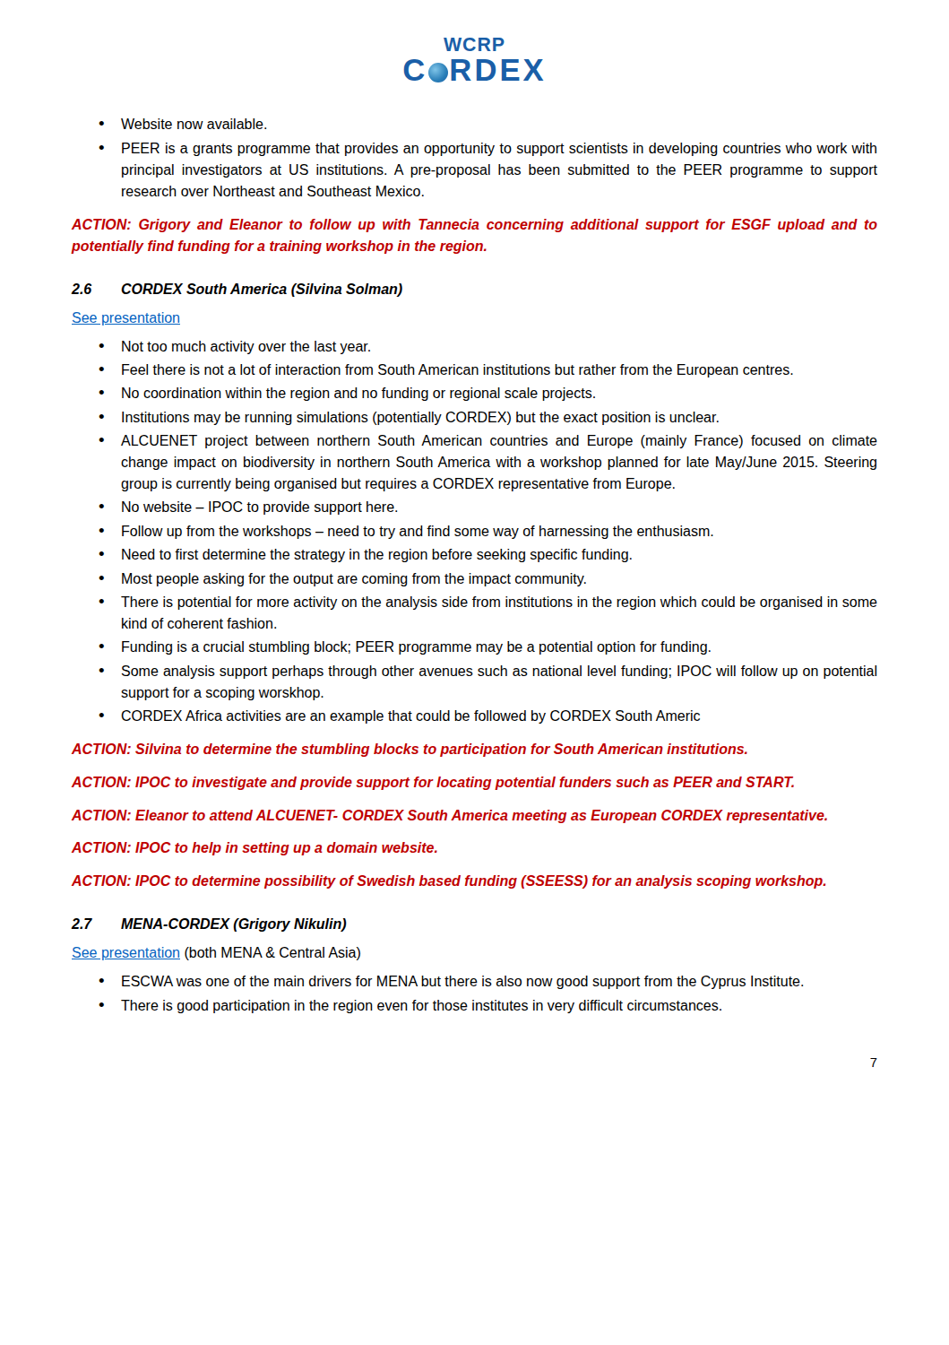WCRP
C RDEX
Website now available.
PEER is a grants programme that provides an opportunity to support scientists in developing countries who work with principal investigators at US institutions. A pre-proposal has been submitted to the PEER programme to support research over Northeast and Southeast Mexico.
ACTION: Grigory and Eleanor to follow up with Tannecia concerning additional support for ESGF upload and to potentially find funding for a training workshop in the region.
2.6 CORDEX South America (Silvina Solman)
See presentation
Not too much activity over the last year.
Feel there is not a lot of interaction from South American institutions but rather from the European centres.
No coordination within the region and no funding or regional scale projects.
Institutions may be running simulations (potentially CORDEX) but the exact position is unclear.
ALCUENET project between northern South American countries and Europe (mainly France) focused on climate change impact on biodiversity in northern South America with a workshop planned for late May/June 2015. Steering group is currently being organised but requires a CORDEX representative from Europe.
No website – IPOC to provide support here.
Follow up from the workshops – need to try and find some way of harnessing the enthusiasm.
Need to first determine the strategy in the region before seeking specific funding.
Most people asking for the output are coming from the impact community.
There is potential for more activity on the analysis side from institutions in the region which could be organised in some kind of coherent fashion.
Funding is a crucial stumbling block; PEER programme may be a potential option for funding.
Some analysis support perhaps through other avenues such as national level funding; IPOC will follow up on potential support for a scoping worskhop.
CORDEX Africa activities are an example that could be followed by CORDEX South Americ
ACTION: Silvina to determine the stumbling blocks to participation for South American institutions.
ACTION: IPOC to investigate and provide support for locating potential funders such as PEER and START.
ACTION: Eleanor to attend ALCUENET- CORDEX South America meeting as European CORDEX representative.
ACTION: IPOC to help in setting up a domain website.
ACTION: IPOC to determine possibility of Swedish based funding (SSEESS) for an analysis scoping workshop.
2.7 MENA-CORDEX (Grigory Nikulin)
See presentation (both MENA & Central Asia)
ESCWA was one of the main drivers for MENA but there is also now good support from the Cyprus Institute.
There is good participation in the region even for those institutes in very difficult circumstances.
7